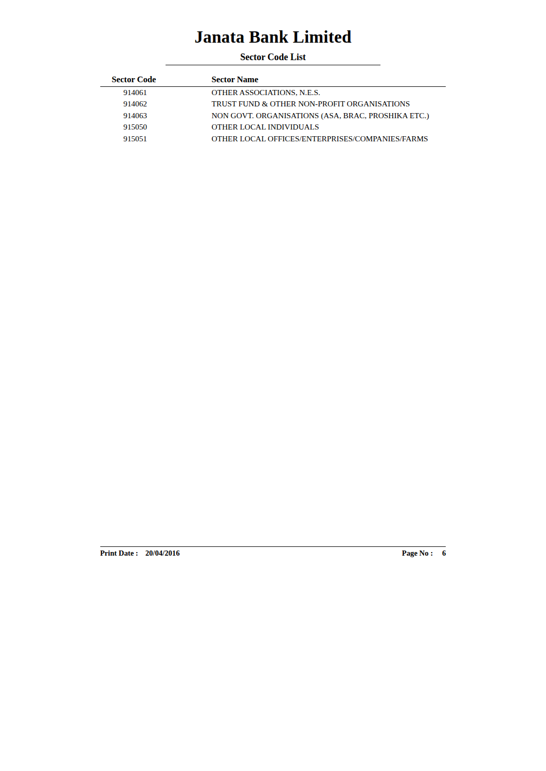Janata Bank Limited
Sector Code List
| Sector Code | Sector Name |
| --- | --- |
| 914061 | OTHER ASSOCIATIONS, N.E.S. |
| 914062 | TRUST FUND & OTHER NON-PROFIT ORGANISATIONS |
| 914063 | NON GOVT. ORGANISATIONS (ASA, BRAC, PROSHIKA ETC.) |
| 915050 | OTHER LOCAL INDIVIDUALS |
| 915051 | OTHER LOCAL OFFICES/ENTERPRISES/COMPANIES/FARMS |
Print Date :20/04/2016
Page No :6